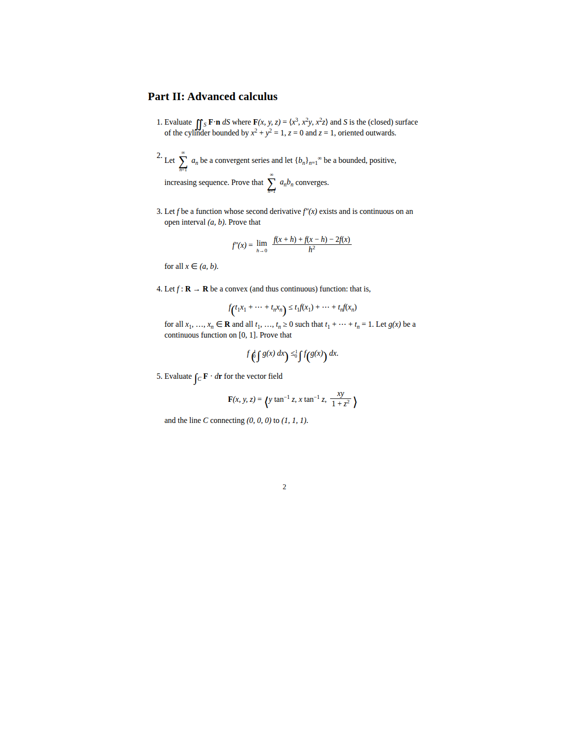Part II: Advanced calculus
Evaluate ∬S F·n dS where F(x, y, z) = ⟨x3, x2y, x2z⟩ and S is the (closed) surface of the cylinder bounded by x2 + y2 = 1, z = 0 and z = 1, oriented outwards.
Let ∞∑n=1 an be a convergent series and let {bn}n=1∞ be a bounded, positive, increasing sequence. Prove that ∞∑n=1 anbn converges.
Let f be a function whose second derivative f″(x) exists and is continuous on an open interval (a, b). Prove that
f″(x) = lim h→0 f(x + h) + f(x − h) − 2f(x) h2
for all x ∈ (a, b).
Let f : R → R be a convex (and thus continuous) function: that is,
f(t1x1 + ⋯ + tnxn) ≤ t1f(x1) + ⋯ + tnf(xn)
for all x1, …, xn ∈ R and all t1, …, tn ≥ 0 such that t1 + ⋯ + tn = 1. Let g(x) be a continuous function on [0, 1]. Prove that
f (10∫ g(x) dx) ≤ 10∫ f(g(x)) dx.
Evaluate ∫C F · dr for the vector field
F(x, y, z) = ⟨y tan−1 z, x tan−1 z, xy 1 + z2 ⟩
and the line C connecting (0, 0, 0) to (1, 1, 1).
2